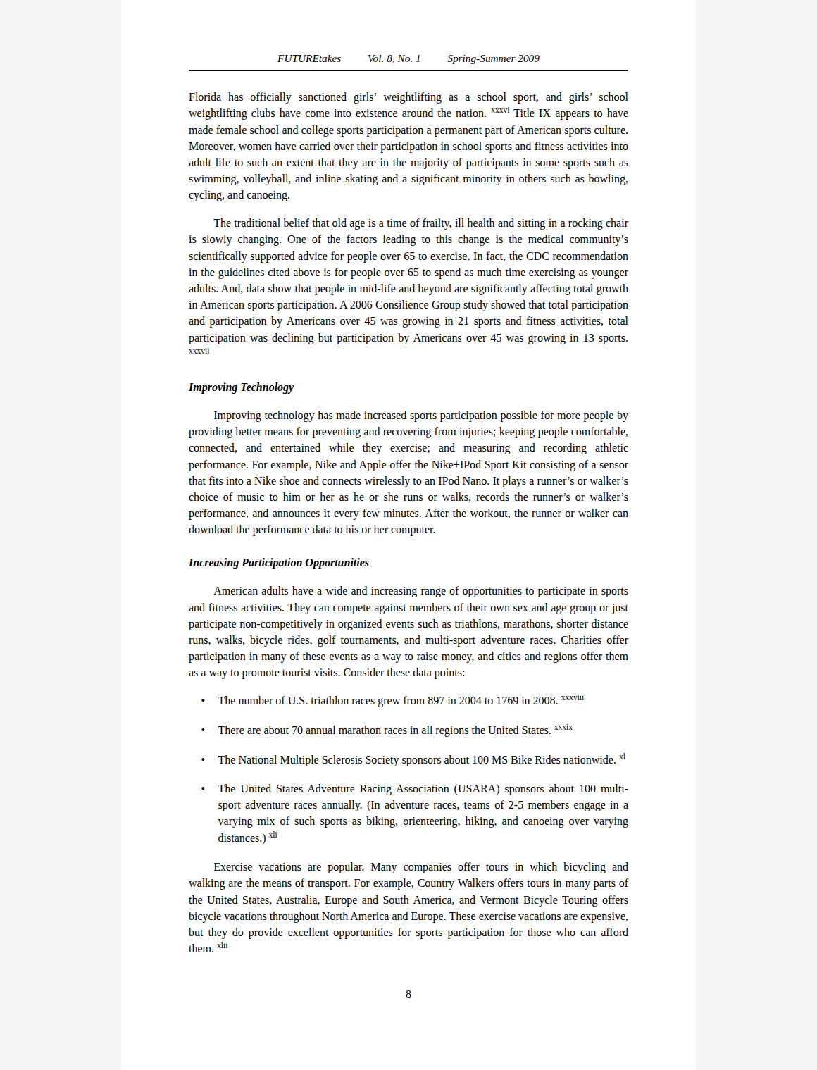FUTUREtakes Vol. 8, No. 1 Spring-Summer 2009
Florida has officially sanctioned girls’ weightlifting as a school sport, and girls’ school weightlifting clubs have come into existence around the nation. xxxvi Title IX appears to have made female school and college sports participation a permanent part of American sports culture. Moreover, women have carried over their participation in school sports and fitness activities into adult life to such an extent that they are in the majority of participants in some sports such as swimming, volleyball, and inline skating and a significant minority in others such as bowling, cycling, and canoeing.
The traditional belief that old age is a time of frailty, ill health and sitting in a rocking chair is slowly changing. One of the factors leading to this change is the medical community’s scientifically supported advice for people over 65 to exercise. In fact, the CDC recommendation in the guidelines cited above is for people over 65 to spend as much time exercising as younger adults. And, data show that people in mid-life and beyond are significantly affecting total growth in American sports participation. A 2006 Consilience Group study showed that total participation and participation by Americans over 45 was growing in 21 sports and fitness activities, total participation was declining but participation by Americans over 45 was growing in 13 sports. xxxvii
Improving Technology
Improving technology has made increased sports participation possible for more people by providing better means for preventing and recovering from injuries; keeping people comfortable, connected, and entertained while they exercise; and measuring and recording athletic performance. For example, Nike and Apple offer the Nike+IPod Sport Kit consisting of a sensor that fits into a Nike shoe and connects wirelessly to an IPod Nano. It plays a runner’s or walker’s choice of music to him or her as he or she runs or walks, records the runner’s or walker’s performance, and announces it every few minutes. After the workout, the runner or walker can download the performance data to his or her computer.
Increasing Participation Opportunities
American adults have a wide and increasing range of opportunities to participate in sports and fitness activities. They can compete against members of their own sex and age group or just participate non-competitively in organized events such as triathlons, marathons, shorter distance runs, walks, bicycle rides, golf tournaments, and multi-sport adventure races. Charities offer participation in many of these events as a way to raise money, and cities and regions offer them as a way to promote tourist visits. Consider these data points:
The number of U.S. triathlon races grew from 897 in 2004 to 1769 in 2008. xxxviii
There are about 70 annual marathon races in all regions the United States. xxxix
The National Multiple Sclerosis Society sponsors about 100 MS Bike Rides nationwide. xl
The United States Adventure Racing Association (USARA) sponsors about 100 multi-sport adventure races annually. (In adventure races, teams of 2-5 members engage in a varying mix of such sports as biking, orienteering, hiking, and canoeing over varying distances.) xli
Exercise vacations are popular. Many companies offer tours in which bicycling and walking are the means of transport. For example, Country Walkers offers tours in many parts of the United States, Australia, Europe and South America, and Vermont Bicycle Touring offers bicycle vacations throughout North America and Europe. These exercise vacations are expensive, but they do provide excellent opportunities for sports participation for those who can afford them. xlii
8